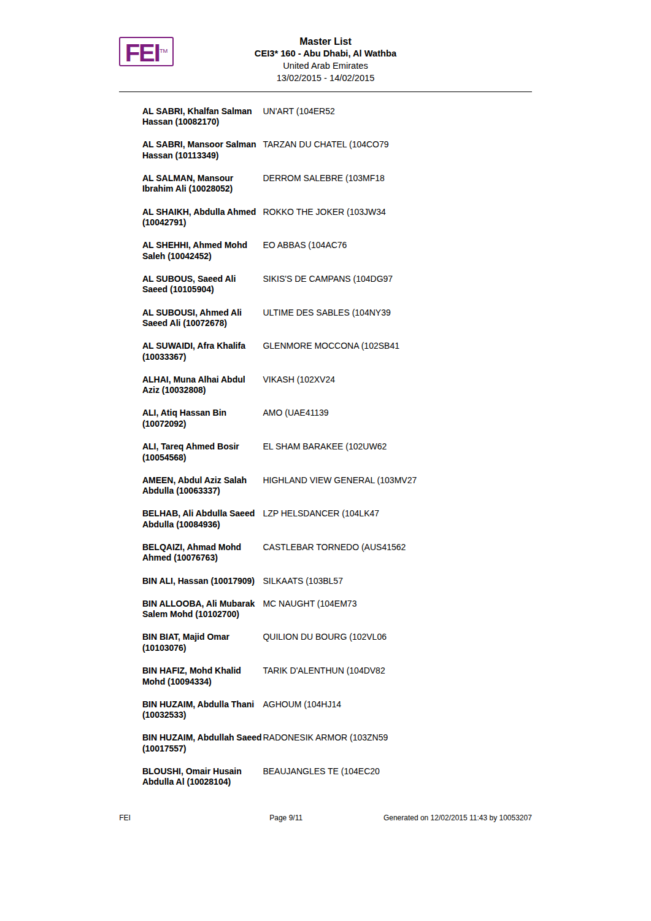FEITM
Master List
CEI3* 160 - Abu Dhabi, Al Wathba
United Arab Emirates
13/02/2015 - 14/02/2015
| AL SABRI, Khalfan Salman Hassan (10082170) | UN'ART (104ER52 |
| AL SABRI, Mansoor Salman Hassan (10113349) | TARZAN DU CHATEL (104CO79 |
| AL SALMAN, Mansour Ibrahim Ali (10028052) | DERROM SALEBRE (103MF18 |
| AL SHAIKH, Abdulla Ahmed (10042791) | ROKKO THE JOKER (103JW34 |
| AL SHEHHI, Ahmed Mohd Saleh (10042452) | EO ABBAS (104AC76 |
| AL SUBOUS, Saeed Ali Saeed (10105904) | SIKIS'S DE CAMPANS (104DG97 |
| AL SUBOUSI, Ahmed Ali Saeed Ali (10072678) | ULTIME DES SABLES (104NY39 |
| AL SUWAIDI, Afra Khalifa (10033367) | GLENMORE MOCCONA (102SB41 |
| ALHAI, Muna Alhai Abdul Aziz (10032808) | VIKASH (102XV24 |
| ALI, Atiq Hassan Bin (10072092) | AMO (UAE41139 |
| ALI, Tareq Ahmed Bosir (10054568) | EL SHAM BARAKEE (102UW62 |
| AMEEN, Abdul Aziz Salah Abdulla (10063337) | HIGHLAND VIEW GENERAL (103MV27 |
| BELHAB, Ali Abdulla Saeed Abdulla (10084936) | LZP HELSDANCER (104LK47 |
| BELQAIZI, Ahmad Mohd Ahmed (10076763) | CASTLEBAR TORNEDO (AUS41562 |
| BIN ALI, Hassan (10017909) | SILKAATS (103BL57 |
| BIN ALLOOBA, Ali Mubarak Salem Mohd (10102700) | MC NAUGHT (104EM73 |
| BIN BIAT, Majid Omar (10103076) | QUILION DU BOURG (102VL06 |
| BIN HAFIZ, Mohd Khalid Mohd (10094334) | TARIK D'ALENTHUN (104DV82 |
| BIN HUZAIM, Abdulla Thani (10032533) | AGHOUM (104HJ14 |
| BIN HUZAIM, Abdullah Saeed (10017557) | RADONESIK ARMOR (103ZN59 |
| BLOUSHI, Omair Husain Abdulla Al (10028104) | BEAUJANGLES TE (104EC20 |
FEI
Page 9/11
Generated on 12/02/2015 11:43 by 10053207